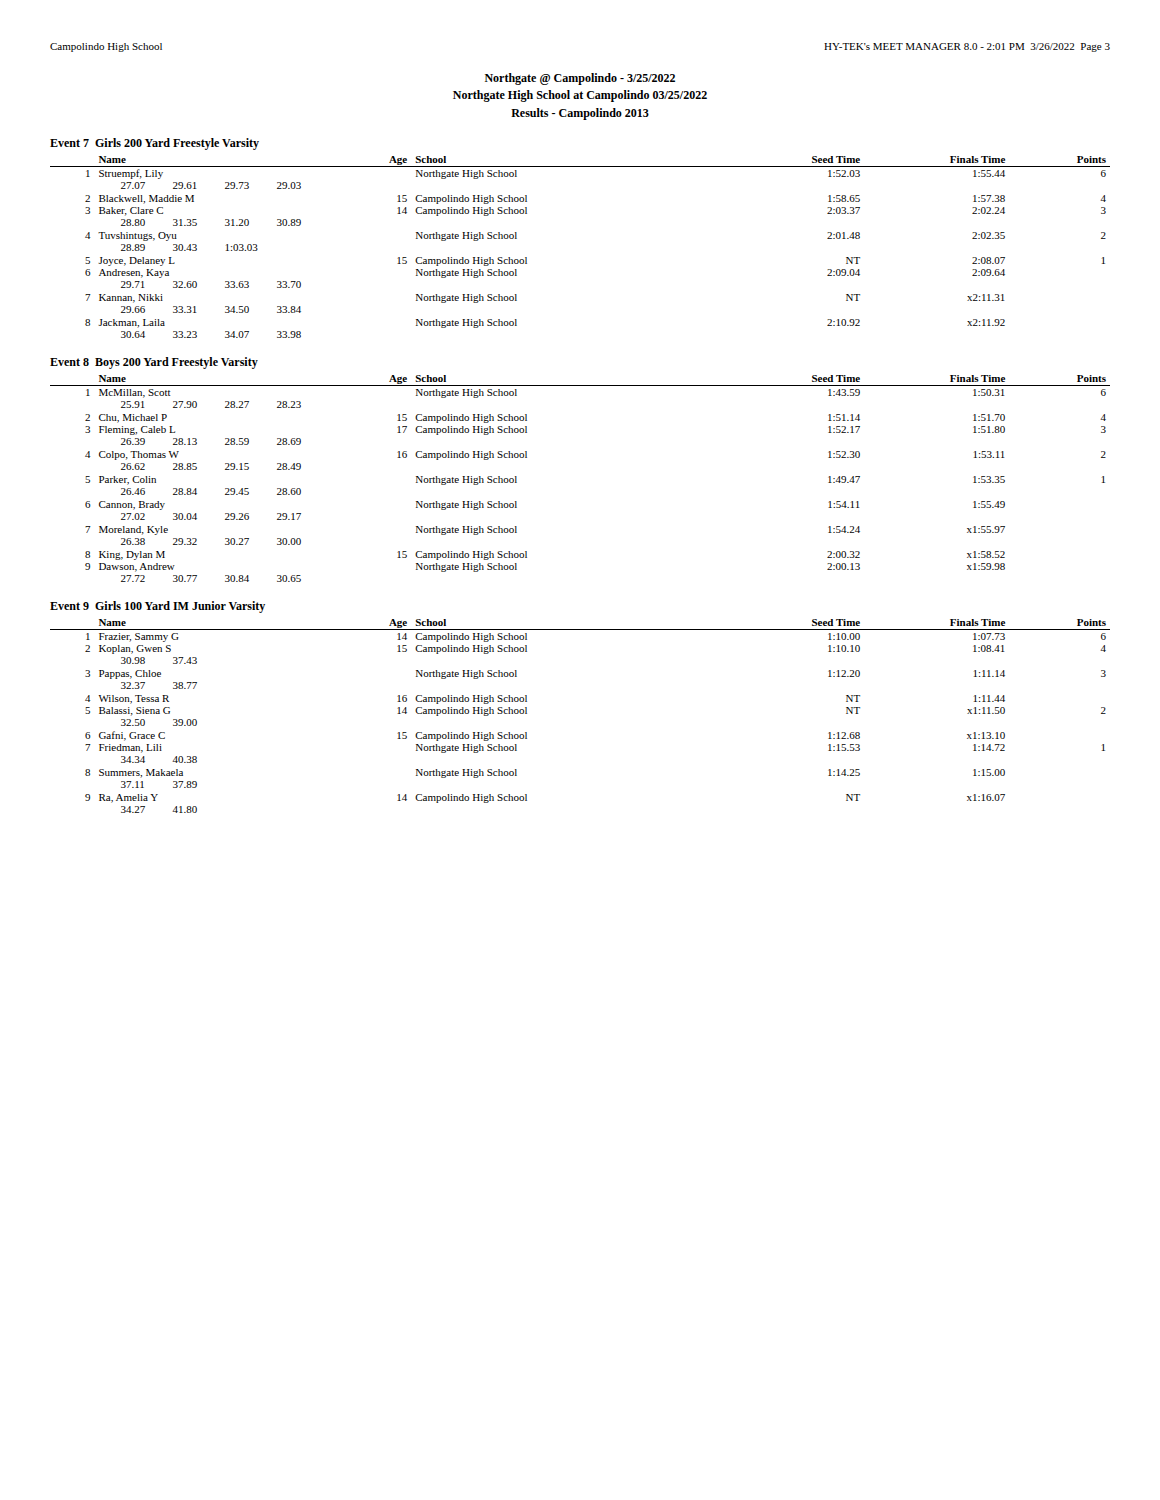Campolindo High School
HY-TEK's MEET MANAGER 8.0 - 2:01 PM 3/26/2022 Page 3
Northgate @ Campolindo - 3/25/2022
Northgate High School at Campolindo 03/25/2022
Results - Campolindo 2013
Event 7 Girls 200 Yard Freestyle Varsity
| | Name | Age | School | Seed Time | Finals Time | Points |
| --- | --- | --- | --- | --- | --- | --- |
| 1 | Struempf, Lily | | Northgate High School | 1:52.03 | 1:55.44 | 6 |
| | 27.07 29.61 29.73 29.03 |
| 2 | Blackwell, Maddie M | 15 | Campolindo High School | 1:58.65 | 1:57.38 | 4 |
| 3 | Baker, Clare C | 14 | Campolindo High School | 2:03.37 | 2:02.24 | 3 |
| | 28.80 31.35 31.20 30.89 |
| 4 | Tuvshintugs, Oyu | | Northgate High School | 2:01.48 | 2:02.35 | 2 |
| | 28.89 30.43 1:03.03 |
| 5 | Joyce, Delaney L | 15 | Campolindo High School | NT | 2:08.07 | 1 |
| 6 | Andresen, Kaya | | Northgate High School | 2:09.04 | 2:09.64 | |
| | 29.71 32.60 33.63 33.70 |
| 7 | Kannan, Nikki | | Northgate High School | NT | x2:11.31 | |
| | 29.66 33.31 34.50 33.84 |
| 8 | Jackman, Laila | | Northgate High School | 2:10.92 | x2:11.92 | |
| | 30.64 33.23 34.07 33.98 |
Event 8 Boys 200 Yard Freestyle Varsity
| | Name | Age | School | Seed Time | Finals Time | Points |
| --- | --- | --- | --- | --- | --- | --- |
| 1 | McMillan, Scott | | Northgate High School | 1:43.59 | 1:50.31 | 6 |
| | 25.91 27.90 28.27 28.23 |
| 2 | Chu, Michael P | 15 | Campolindo High School | 1:51.14 | 1:51.70 | 4 |
| 3 | Fleming, Caleb L | 17 | Campolindo High School | 1:52.17 | 1:51.80 | 3 |
| | 26.39 28.13 28.59 28.69 |
| 4 | Colpo, Thomas W | 16 | Campolindo High School | 1:52.30 | 1:53.11 | 2 |
| | 26.62 28.85 29.15 28.49 |
| 5 | Parker, Colin | | Northgate High School | 1:49.47 | 1:53.35 | 1 |
| | 26.46 28.84 29.45 28.60 |
| 6 | Cannon, Brady | | Northgate High School | 1:54.11 | 1:55.49 | |
| | 27.02 30.04 29.26 29.17 |
| 7 | Moreland, Kyle | | Northgate High School | 1:54.24 | x1:55.97 | |
| | 26.38 29.32 30.27 30.00 |
| 8 | King, Dylan M | 15 | Campolindo High School | 2:00.32 | x1:58.52 | |
| 9 | Dawson, Andrew | | Northgate High School | 2:00.13 | x1:59.98 | |
| | 27.72 30.77 30.84 30.65 |
Event 9 Girls 100 Yard IM Junior Varsity
| | Name | Age | School | Seed Time | Finals Time | Points |
| --- | --- | --- | --- | --- | --- | --- |
| 1 | Frazier, Sammy G | 14 | Campolindo High School | 1:10.00 | 1:07.73 | 6 |
| 2 | Koplan, Gwen S | 15 | Campolindo High School | 1:10.10 | 1:08.41 | 4 |
| | 30.98 37.43 |
| 3 | Pappas, Chloe | | Northgate High School | 1:12.20 | 1:11.14 | 3 |
| | 32.37 38.77 |
| 4 | Wilson, Tessa R | 16 | Campolindo High School | NT | 1:11.44 | |
| 5 | Balassi, Siena G | 14 | Campolindo High School | NT | x1:11.50 | 2 |
| | 32.50 39.00 |
| 6 | Gafni, Grace C | 15 | Campolindo High School | 1:12.68 | x1:13.10 | |
| 7 | Friedman, Lili | | Northgate High School | 1:15.53 | 1:14.72 | 1 |
| | 34.34 40.38 |
| 8 | Summers, Makaela | | Northgate High School | 1:14.25 | 1:15.00 | |
| | 37.11 37.89 |
| 9 | Ra, Amelia Y | 14 | Campolindo High School | NT | x1:16.07 | |
| | 34.27 41.80 |